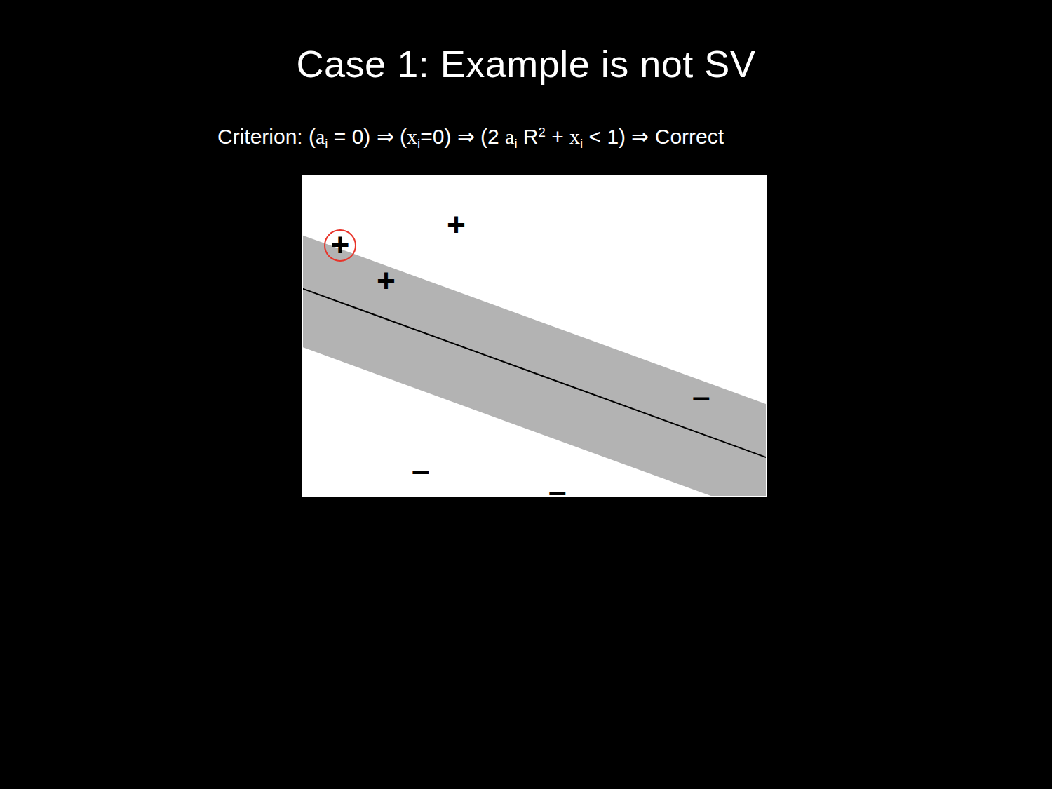Case 1: Example is not SV
Criterion: (ai = 0) ⇒ (xi=0) ⇒ (2 ai R2 + xi < 1) ⇒ Correct
+
+
+ – – –